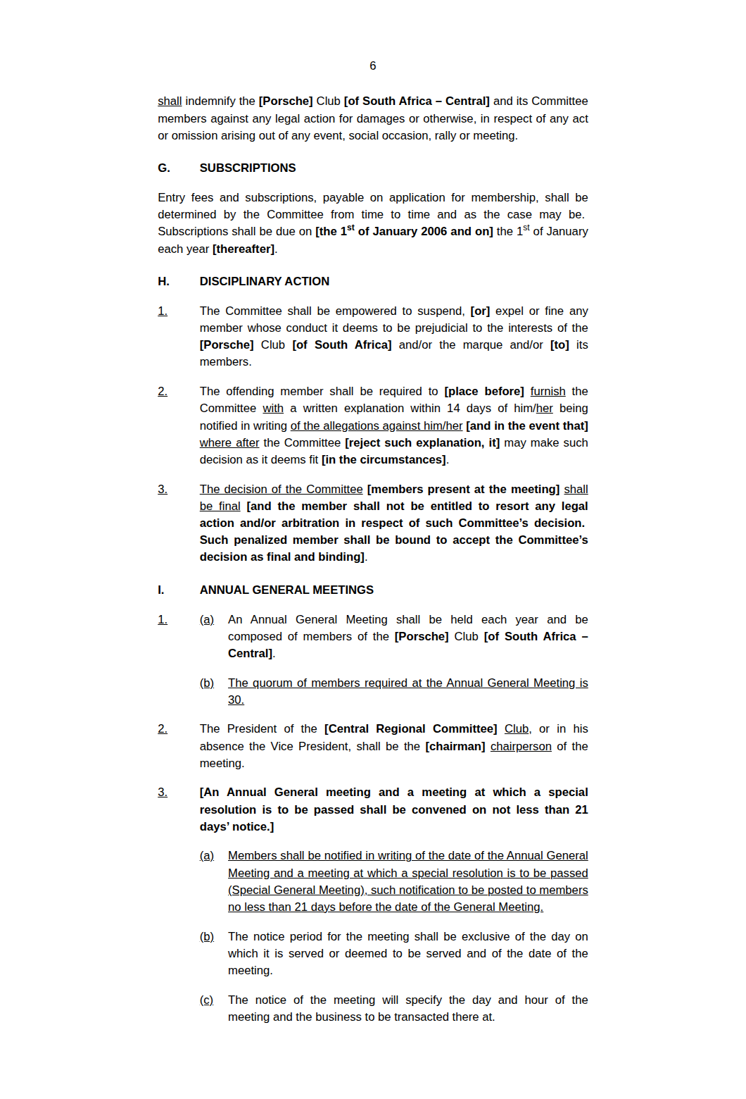6
shall indemnify the [Porsche] Club [of South Africa – Central] and its Committee members against any legal action for damages or otherwise, in respect of any act or omission arising out of any event, social occasion, rally or meeting.
G. SUBSCRIPTIONS
Entry fees and subscriptions, payable on application for membership, shall be determined by the Committee from time to time and as the case may be. Subscriptions shall be due on [the 1st of January 2006 and on] the 1st of January each year [thereafter].
H. DISCIPLINARY ACTION
1.
The Committee shall be empowered to suspend, [or] expel or fine any member whose conduct it deems to be prejudicial to the interests of the [Porsche] Club [of South Africa] and/or the marque and/or [to] its members.
2.
The offending member shall be required to [place before] furnish the Committee with a written explanation within 14 days of him/her being notified in writing of the allegations against him/her [and in the event that] where after the Committee [reject such explanation, it] may make such decision as it deems fit [in the circumstances].
3.
The decision of the Committee [members present at the meeting] shall be final [and the member shall not be entitled to resort any legal action and/or arbitration in respect of such Committee’s decision. Such penalized member shall be bound to accept the Committee’s decision as final and binding].
I. ANNUAL GENERAL MEETINGS
1.
(a)
An Annual General Meeting shall be held each year and be composed of members of the [Porsche] Club [of South Africa – Central].
(b)
The quorum of members required at the Annual General Meeting is 30.
2.
The President of the [Central Regional Committee] Club, or in his absence the Vice President, shall be the [chairman] chairperson of the meeting.
3.
[An Annual General meeting and a meeting at which a special resolution is to be passed shall be convened on not less than 21 days’ notice.]
(a)
Members shall be notified in writing of the date of the Annual General Meeting and a meeting at which a special resolution is to be passed (Special General Meeting), such notification to be posted to members no less than 21 days before the date of the General Meeting.
(b)
The notice period for the meeting shall be exclusive of the day on which it is served or deemed to be served and of the date of the meeting.
(c)
The notice of the meeting will specify the day and hour of the meeting and the business to be transacted there at.